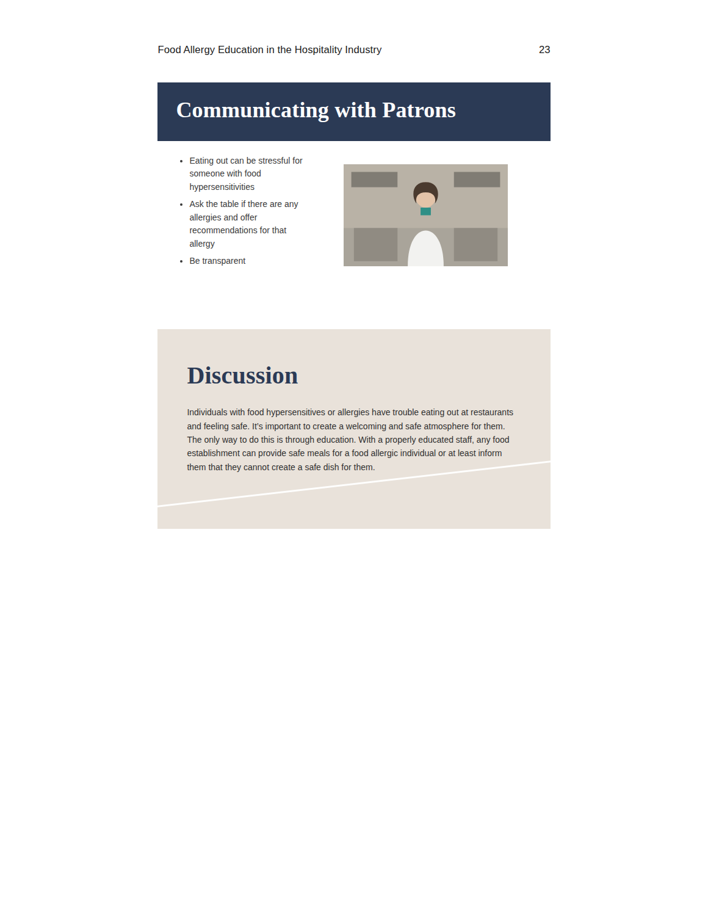Food Allergy Education in the Hospitality Industry 23
Communicating with Patrons
Eating out can be stressful for someone with food hypersensitivities
Ask the table if there are any allergies and offer recommendations for that allergy
Be transparent
Discussion
Individuals with food hypersensitives or allergies have trouble eating out at restaurants and feeling safe. It’s important to create a welcoming and safe atmosphere for them. The only way to do this is through education. With a properly educated staff, any food establishment can provide safe meals for a food allergic individual or at least inform them that they cannot create a safe dish for them.